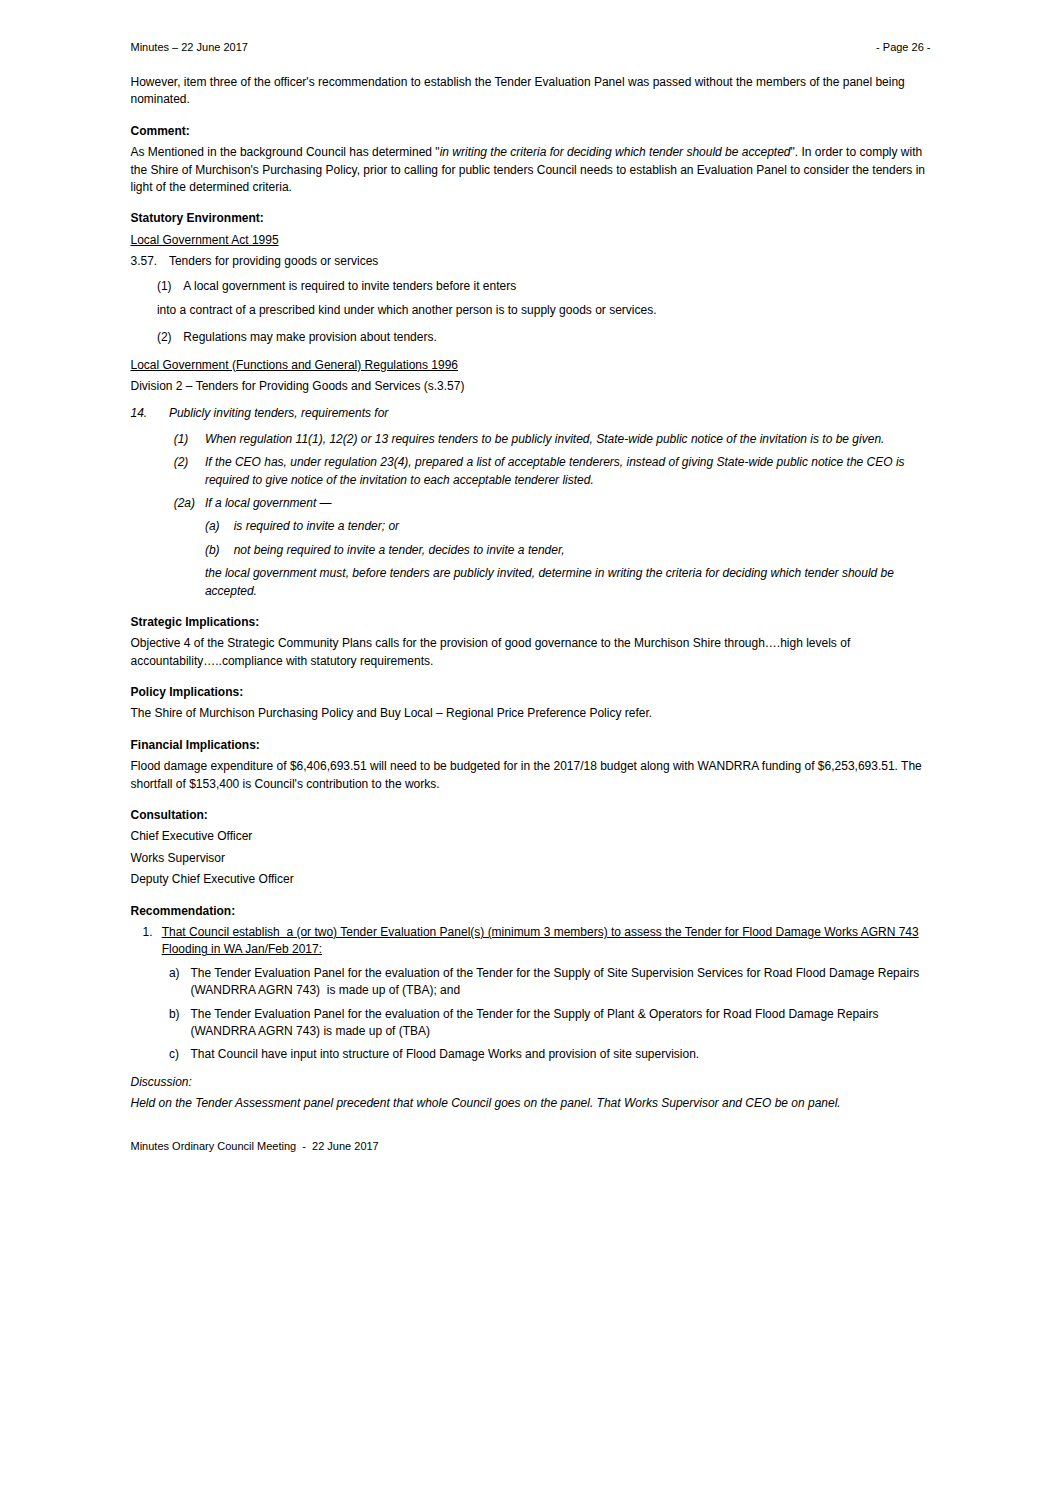Minutes – 22 June 2017 - Page 26 -
However, item three of the officer's recommendation to establish the Tender Evaluation Panel was passed without the members of the panel being nominated.
Comment:
As Mentioned in the background Council has determined "in writing the criteria for deciding which tender should be accepted". In order to comply with the Shire of Murchison's Purchasing Policy, prior to calling for public tenders Council needs to establish an Evaluation Panel to consider the tenders in light of the determined criteria.
Statutory Environment:
Local Government Act 1995
3.57. Tenders for providing goods or services
(1) A local government is required to invite tenders before it enters
into a contract of a prescribed kind under which another person is to supply goods or services.
(2) Regulations may make provision about tenders.
Local Government (Functions and General) Regulations 1996
Division 2 – Tenders for Providing Goods and Services (s.3.57)
14. Publicly inviting tenders, requirements for
(1) When regulation 11(1), 12(2) or 13 requires tenders to be publicly invited, State-wide public notice of the invitation is to be given.
(2) If the CEO has, under regulation 23(4), prepared a list of acceptable tenderers, instead of giving State-wide public notice the CEO is required to give notice of the invitation to each acceptable tenderer listed.
(2a) If a local government —
(a) is required to invite a tender; or
(b) not being required to invite a tender, decides to invite a tender,
the local government must, before tenders are publicly invited, determine in writing the criteria for deciding which tender should be accepted.
Strategic Implications:
Objective 4 of the Strategic Community Plans calls for the provision of good governance to the Murchison Shire through….high levels of accountability…..compliance with statutory requirements.
Policy Implications:
The Shire of Murchison Purchasing Policy and Buy Local – Regional Price Preference Policy refer.
Financial Implications:
Flood damage expenditure of $6,406,693.51 will need to be budgeted for in the 2017/18 budget along with WANDRRA funding of $6,253,693.51. The shortfall of $153,400 is Council's contribution to the works.
Consultation:
Chief Executive Officer
Works Supervisor
Deputy Chief Executive Officer
Recommendation:
That Council establish a (or two) Tender Evaluation Panel(s) (minimum 3 members) to assess the Tender for Flood Damage Works AGRN 743 Flooding in WA Jan/Feb 2017:
The Tender Evaluation Panel for the evaluation of the Tender for the Supply of Site Supervision Services for Road Flood Damage Repairs (WANDRRA AGRN 743) is made up of (TBA); and
The Tender Evaluation Panel for the evaluation of the Tender for the Supply of Plant & Operators for Road Flood Damage Repairs (WANDRRA AGRN 743) is made up of (TBA)
That Council have input into structure of Flood Damage Works and provision of site supervision.
Discussion:
Held on the Tender Assessment panel precedent that whole Council goes on the panel. That Works Supervisor and CEO be on panel.
Minutes Ordinary Council Meeting - 22 June 2017